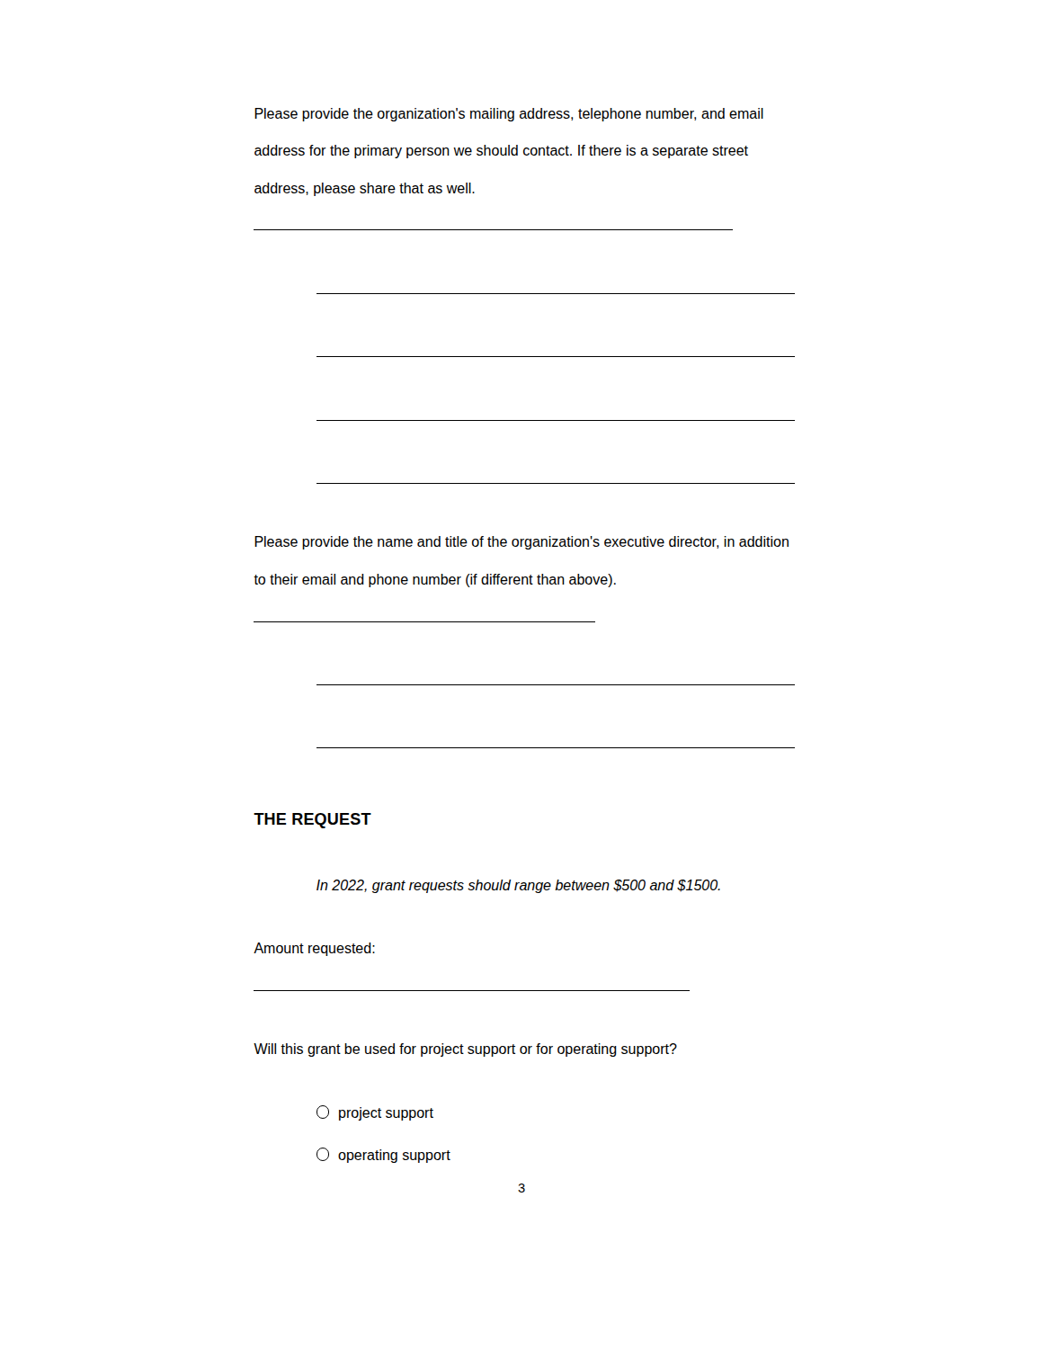Please provide the organization's mailing address, telephone number, and email address for the primary person we should contact. If there is a separate street address, please share that as well.
Please provide the name and title of the organization's executive director, in addition to their email and phone number (if different than above).
THE REQUEST
In 2022, grant requests should range between $500 and $1500.
Amount requested:
Will this grant be used for project support or for operating support?
project support
operating support
3